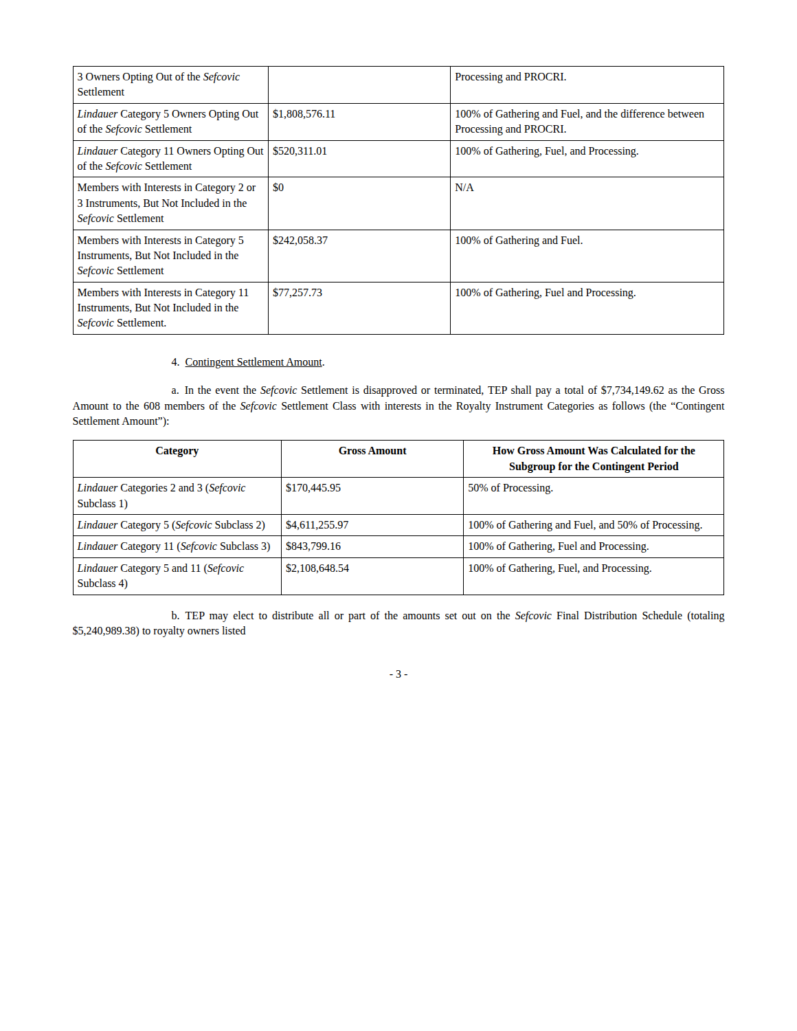| 3 Owners Opting Out of the Sefcovic Settlement | | Processing and PROCRI. |
| Lindauer Category 5 Owners Opting Out of the Sefcovic Settlement | $1,808,576.11 | 100% of Gathering and Fuel, and the difference between Processing and PROCRI. |
| Lindauer Category 11 Owners Opting Out of the Sefcovic Settlement | $520,311.01 | 100% of Gathering, Fuel, and Processing. |
| Members with Interests in Category 2 or 3 Instruments, But Not Included in the Sefcovic Settlement | $0 | N/A |
| Members with Interests in Category 5 Instruments, But Not Included in the Sefcovic Settlement | $242,058.37 | 100% of Gathering and Fuel. |
| Members with Interests in Category 11 Instruments, But Not Included in the Sefcovic Settlement. | $77,257.73 | 100% of Gathering, Fuel and Processing. |
4. Contingent Settlement Amount.
a. In the event the Sefcovic Settlement is disapproved or terminated, TEP shall pay a total of $7,734,149.62 as the Gross Amount to the 608 members of the Sefcovic Settlement Class with interests in the Royalty Instrument Categories as follows (the “Contingent Settlement Amount”):
| Category | Gross Amount | How Gross Amount Was Calculated for the Subgroup for the Contingent Period |
| --- | --- | --- |
| Lindauer Categories 2 and 3 ( Sefcovic Subclass 1) | $170,445.95 | 50% of Processing. |
| Lindauer Category 5 ( Sefcovic Subclass 2) | $4,611,255.97 | 100% of Gathering and Fuel, and 50% of Processing. |
| Lindauer Category 11 ( Sefcovic Subclass 3) | $843,799.16 | 100% of Gathering, Fuel and Processing. |
| Lindauer Category 5 and 11 ( Sefcovic Subclass 4) | $2,108,648.54 | 100% of Gathering, Fuel, and Processing. |
b. TEP may elect to distribute all or part of the amounts set out on the Sefcovic Final Distribution Schedule (totaling $5,240,989.38) to royalty owners listed
- 3 -